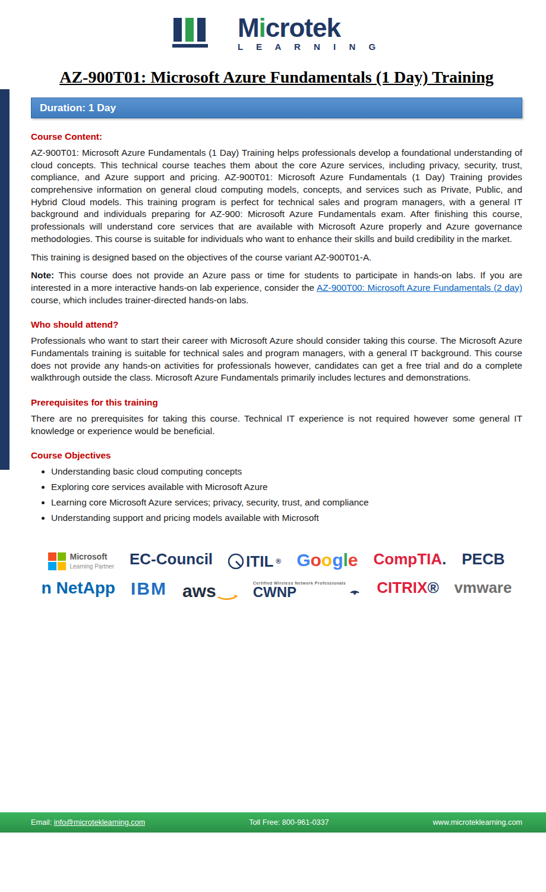Microtek
L E A R N I N G
AZ-900T01: Microsoft Azure Fundamentals (1 Day) Training
Duration: 1 Day
Course Content:
AZ-900T01: Microsoft Azure Fundamentals (1 Day) Training helps professionals develop a foundational understanding of cloud concepts. This technical course teaches them about the core Azure services, including privacy, security, trust, compliance, and Azure support and pricing. AZ-900T01: Microsoft Azure Fundamentals (1 Day) Training provides comprehensive information on general cloud computing models, concepts, and services such as Private, Public, and Hybrid Cloud models. This training program is perfect for technical sales and program managers, with a general IT background and individuals preparing for AZ-900: Microsoft Azure Fundamentals exam. After finishing this course, professionals will understand core services that are available with Microsoft Azure properly and Azure governance methodologies. This course is suitable for individuals who want to enhance their skills and build credibility in the market.
This training is designed based on the objectives of the course variant AZ-900T01-A.
Note: This course does not provide an Azure pass or time for students to participate in hands-on labs. If you are interested in a more interactive hands-on lab experience, consider the AZ-900T00: Microsoft Azure Fundamentals (2 day) course, which includes trainer-directed hands-on labs.
Who should attend?
Professionals who want to start their career with Microsoft Azure should consider taking this course. The Microsoft Azure Fundamentals training is suitable for technical sales and program managers, with a general IT background. This course does not provide any hands-on activities for professionals however, candidates can get a free trial and do a complete walkthrough outside the class. Microsoft Azure Fundamentals primarily includes lectures and demonstrations.
Prerequisites for this training
There are no prerequisites for taking this course. Technical IT experience is not required however some general IT knowledge or experience would be beneficial.
Course Objectives
Understanding basic cloud computing concepts
Exploring core services available with Microsoft Azure
Learning core Microsoft Azure services; privacy, security, trust, and compliance
Understanding support and pricing models available with Microsoft
Microsoft
Learning Partner EC-Council ITIL® Google CompTIA. PECB
n NetApp IBM aws Certified Wireless Network Professionals CWNP CITRIX® vmware
Email: info@microteklearning.com Toll Free: 800-961-0337 www.microteklearning.com